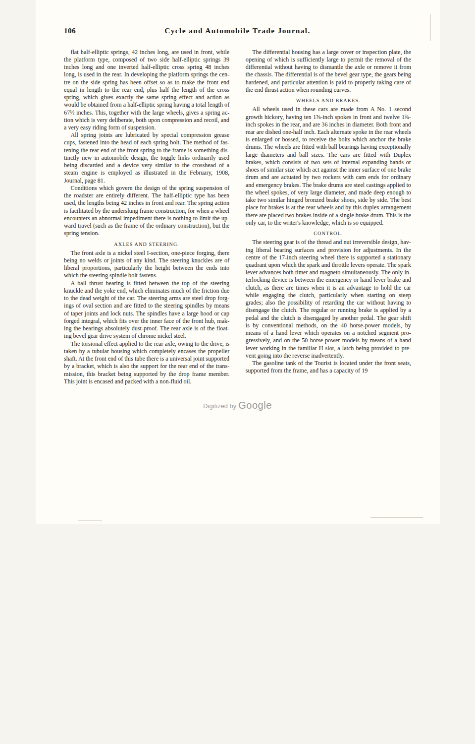106
Cycle and Automobile Trade Journal.
flat half-elliptic springs, 42 inches long, are used in front, while the platform type, composed of two side half-elliptic springs 39 inches long and one inverted half-elliptic cross spring 48 inches long, is used in the rear. In developing the platform springs the centre on the side spring has been offset so as to make the front end equal in length to the rear end, plus half the length of the cross spring, which gives exactly the same spring effect and action as would be obtained from a half-elliptic spring having a total length of 67½ inches. This, together with the large wheels, gives a spring action which is very deliberate, both upon compression and recoil, and a very easy riding form of suspension.
All spring joints are lubricated by special compression grease cups, fastened into the head of each spring bolt. The method of fastening the rear end of the front spring to the frame is something distinctly new in automobile design, the toggle links ordinarily used being discarded and a device very similar to the crosshead of a steam engine is employed as illustrated in the February, 1908, Journal, page 81.
Conditions which govern the design of the spring suspension of the roadster are entirely different. The half-elliptic type has been used, the lengths being 42 inches in front and rear. The spring action is facilitated by the underslung frame construction, for when a wheel encounters an abnormal impediment there is nothing to limit the upward travel (such as the frame of the ordinary construction), but the spring tension.
Axles and Steering.
The front axle is a nickel steel I-section, one-piece forging, there being no welds or joints of any kind. The steering knuckles are of liberal proportions, particularly the height between the ends into which the steering spindle bolt fastens.
A ball thrust bearing is fitted between the top of the steering knuckle and the yoke end, which eliminates much of the friction due to the dead weight of the car. The steering arms are steel drop forgings of oval section and are fitted to the steering spindles by means of taper joints and lock nuts. The spindles have a large hood or cap forged integral, which fits over the inner face of the front hub, making the bearings absolutely dust-proof. The rear axle is of the floating bevel gear drive system of chrome nickel steel.
The torsional effect applied to the rear axle, owing to the drive, is taken by a tubular housing which completely encases the propeller shaft. At the front end of this tube there is a universal joint supported by a bracket, which is also the support for the rear end of the transmission, this bracket being supported by the drop frame member. This joint is encased and packed with a non-fluid oil.
The differential housing has a large cover or inspection plate, the opening of which is sufficiently large to permit the removal of the differential without having to dismantle the axle or remove it from the chassis. The differential is of the bevel gear type, the gears being hardened, and particular attention is paid to properly taking care of the end thrust action when rounding curves.
Wheels and Brakes.
All wheels used in these cars are made from A No. 1 second growth hickory, having ten 1⅝-inch spokes in front and twelve 1¾-inch spokes in the rear, and are 36 inches in diameter. Both front and rear are dished one-half inch. Each alternate spoke in the rear wheels is enlarged or bossed, to receive the bolts which anchor the brake drums. The wheels are fitted with ball bearings having exceptionally large diameters and ball sizes. The cars are fitted with Duplex brakes, which consists of two sets of internal expanding bands or shoes of similar size which act against the inner surface of one brake drum and are actuated by two rockers with cam ends for ordinary and emergency brakes. The brake drums are steel castings applied to the wheel spokes, of very large diameter, and made deep enough to take two similar hinged bronzed brake shoes, side by side. The best place for brakes is at the rear wheels and by this duplex arrangement there are placed two brakes inside of a single brake drum. This is the only car, to the writer's knowledge, which is so equipped.
Control.
The steering gear is of the thread and nut irreversible design, having liberal bearing surfaces and provision for adjustments. In the centre of the 17-inch steering wheel there is supported a stationary quadrant upon which the spark and throttle levers operate. The spark lever advances both timer and magneto simultaneously. The only interlocking device is between the emergency or hand lever brake and clutch, as there are times when it is an advantage to hold the car while engaging the clutch, particularly when starting on steep grades; also the possibility of retarding the car without having to disengage the clutch. The regular or running brake is applied by a pedal and the clutch is disengaged by another pedal. The gear shift is by conventional methods, on the 40 horse-power models, by means of a hand lever which operates on a notched segment progressively, and on the 50 horse-power models by means of a hand lever working in the familiar H slot, a latch being provided to prevent going into the reverse inadvertently.
The gasoline tank of the Tourist is located under the front seats, supported from the frame, and has a capacity of 19
Digitized by Google